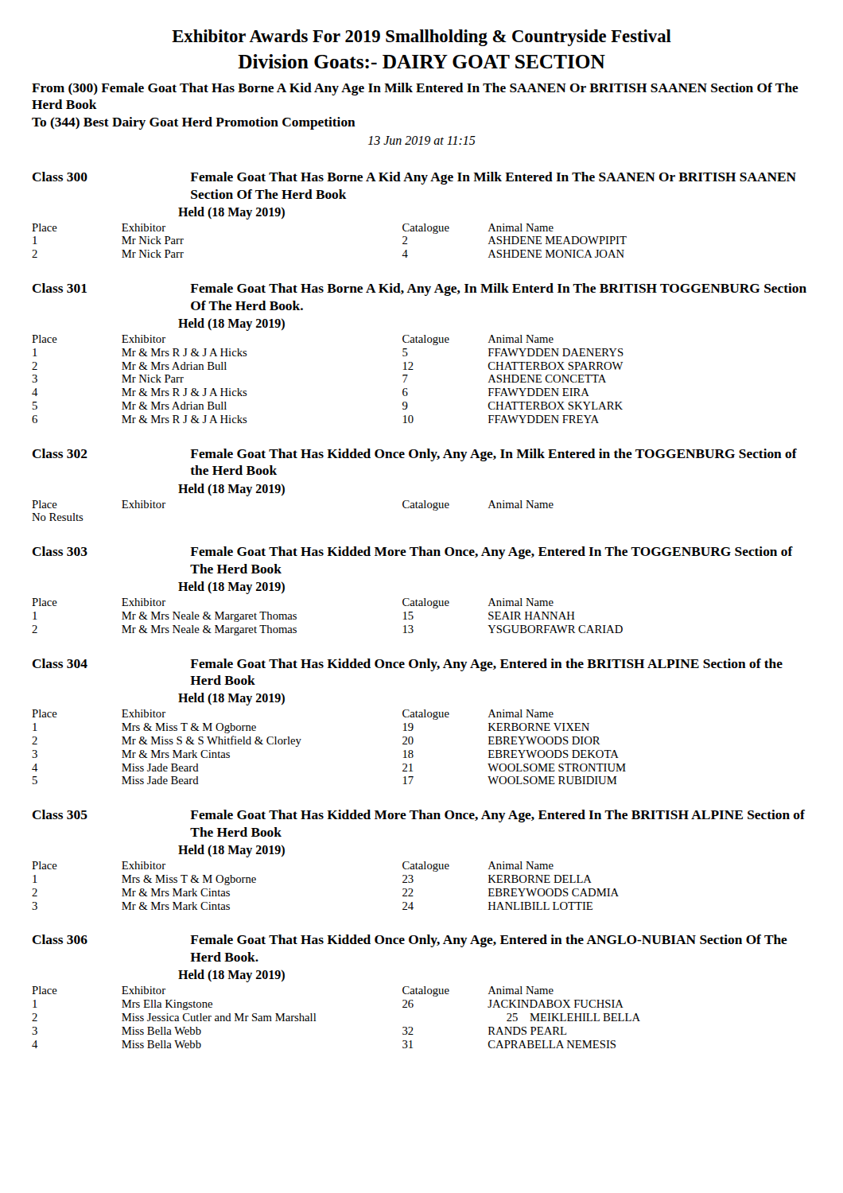Exhibitor Awards For 2019 Smallholding & Countryside Festival
Division Goats:- DAIRY GOAT SECTION
From (300) Female Goat That Has Borne A Kid Any Age In Milk Entered In The SAANEN Or BRITISH SAANEN Section Of The Herd Book
To (344) Best Dairy Goat Herd Promotion Competition
13 Jun 2019 at 11:15
Class 300 Female Goat That Has Borne A Kid Any Age In Milk Entered In The SAANEN Or BRITISH SAANEN Section Of The Herd Book
Held (18 May 2019)
| Place | Exhibitor | Catalogue | Animal Name |
| --- | --- | --- | --- |
| 1 | Mr Nick Parr | 2 | ASHDENE MEADOWPIPIT |
| 2 | Mr Nick Parr | 4 | ASHDENE MONICA JOAN |
Class 301 Female Goat That Has Borne A Kid, Any Age, In Milk Enterd In The BRITISH TOGGENBURG Section Of The Herd Book.
Held (18 May 2019)
| Place | Exhibitor | Catalogue | Animal Name |
| --- | --- | --- | --- |
| 1 | Mr & Mrs R J & J A Hicks | 5 | FFAWYDDEN DAENERYS |
| 2 | Mr & Mrs Adrian Bull | 12 | CHATTERBOX SPARROW |
| 3 | Mr Nick Parr | 7 | ASHDENE CONCETTA |
| 4 | Mr & Mrs R J & J A Hicks | 6 | FFAWYDDEN EIRA |
| 5 | Mr & Mrs Adrian Bull | 9 | CHATTERBOX SKYLARK |
| 6 | Mr & Mrs R J & J A Hicks | 10 | FFAWYDDEN FREYA |
Class 302 Female Goat That Has Kidded Once Only, Any Age, In Milk Entered in the TOGGENBURG Section of the Herd Book
Held (18 May 2019)
| Place | Exhibitor | Catalogue | Animal Name |
| --- | --- | --- | --- |
| No Results |
Class 303 Female Goat That Has Kidded More Than Once, Any Age, Entered In The TOGGENBURG Section of The Herd Book
Held (18 May 2019)
| Place | Exhibitor | Catalogue | Animal Name |
| --- | --- | --- | --- |
| 1 | Mr & Mrs Neale & Margaret Thomas | 15 | SEAIR HANNAH |
| 2 | Mr & Mrs Neale & Margaret Thomas | 13 | YSGUBORFAWR CARIAD |
Class 304 Female Goat That Has Kidded Once Only, Any Age, Entered in the BRITISH ALPINE Section of the Herd Book
Held (18 May 2019)
| Place | Exhibitor | Catalogue | Animal Name |
| --- | --- | --- | --- |
| 1 | Mrs & Miss T & M Ogborne | 19 | KERBORNE VIXEN |
| 2 | Mr & Miss S & S Whitfield & Clorley | 20 | EBREYWOODS DIOR |
| 3 | Mr & Mrs Mark Cintas | 18 | EBREYWOODS DEKOTA |
| 4 | Miss Jade Beard | 21 | WOOLSOME STRONTIUM |
| 5 | Miss Jade Beard | 17 | WOOLSOME RUBIDIUM |
Class 305 Female Goat That Has Kidded More Than Once, Any Age, Entered In The BRITISH ALPINE Section of The Herd Book
Held (18 May 2019)
| Place | Exhibitor | Catalogue | Animal Name |
| --- | --- | --- | --- |
| 1 | Mrs & Miss T & M Ogborne | 23 | KERBORNE DELLA |
| 2 | Mr & Mrs Mark Cintas | 22 | EBREYWOODS CADMIA |
| 3 | Mr & Mrs Mark Cintas | 24 | HANLIBILL LOTTIE |
Class 306 Female Goat That Has Kidded Once Only, Any Age, Entered in the ANGLO-NUBIAN Section Of The Herd Book.
Held (18 May 2019)
| Place | Exhibitor | Catalogue | Animal Name |
| --- | --- | --- | --- |
| 1 | Mrs Ella Kingstone | 26 | JACKINDABOX FUCHSIA |
| 2 | Miss Jessica Cutler and Mr Sam Marshall | 25 MEIKLEHILL BELLA |
| 3 | Miss Bella Webb | 32 | RANDS PEARL |
| 4 | Miss Bella Webb | 31 | CAPRABELLA NEMESIS |